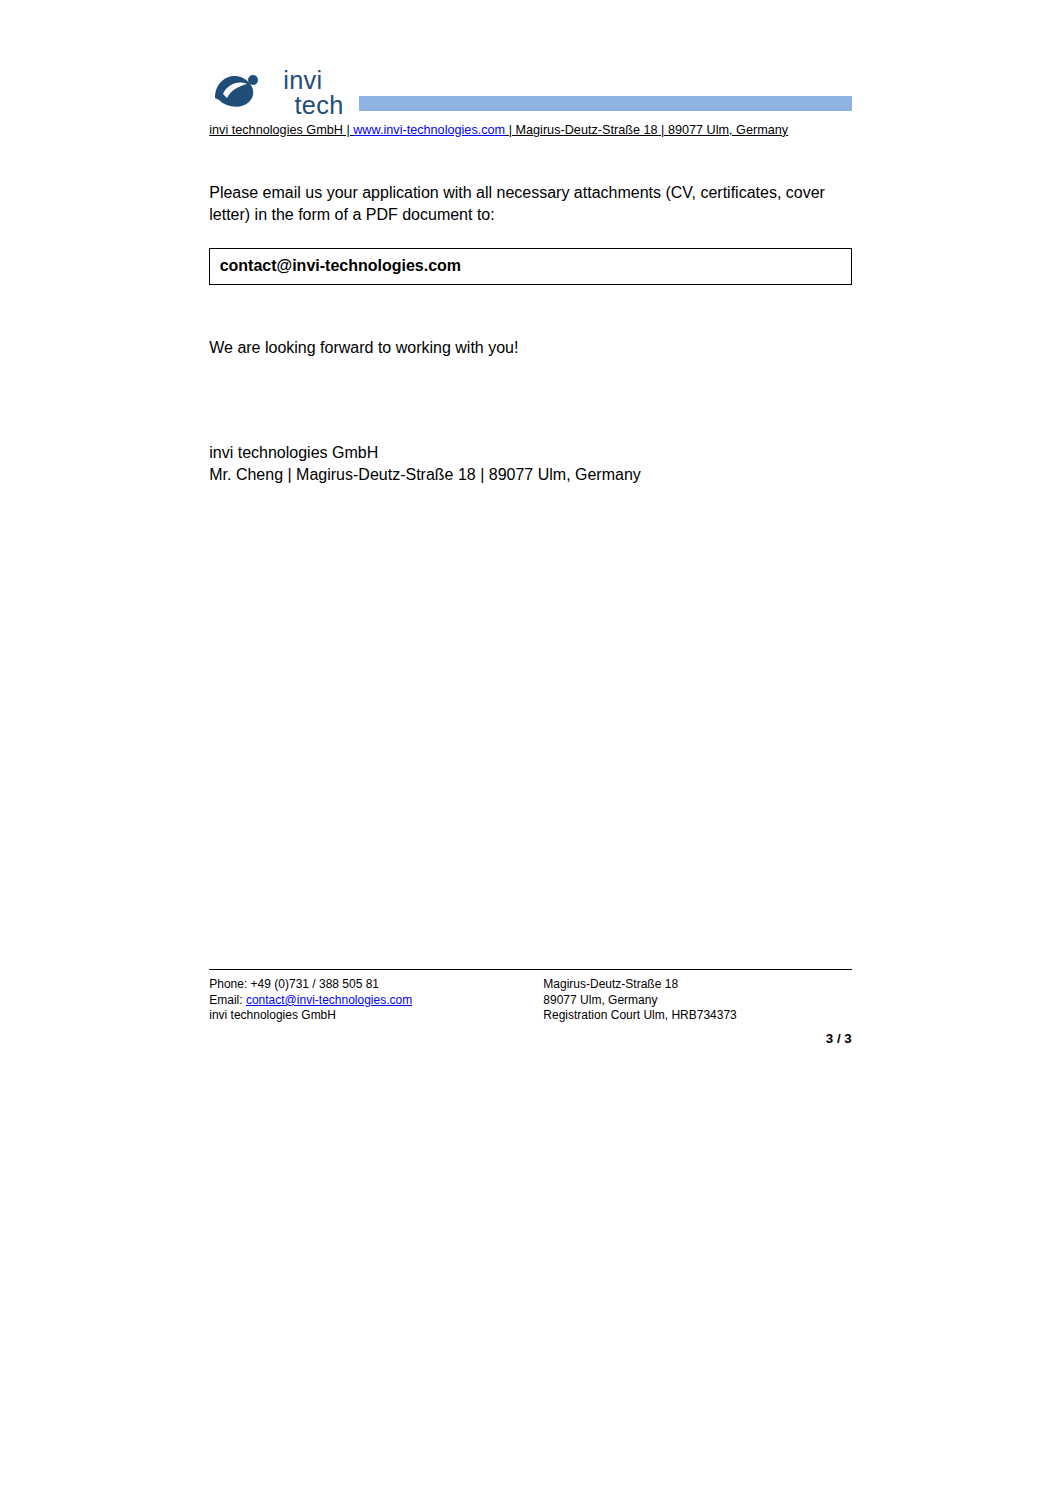invi tech
invi technologies GmbH | www.invi-technologies.com | Magirus-Deutz-Straße 18 | 89077 Ulm, Germany
Please email us your application with all necessary attachments (CV, certificates, cover letter) in the form of a PDF document to:
contact@invi-technologies.com
We are looking forward to working with you!
invi technologies GmbH
Mr. Cheng | Magirus-Deutz-Straße 18 | 89077 Ulm, Germany
Phone: +49 (0)731 / 388 505 81
Email: contact@invi-technologies.com
invi technologies GmbH
Magirus-Deutz-Straße 18
89077 Ulm, Germany
Registration Court Ulm, HRB734373
3 / 3